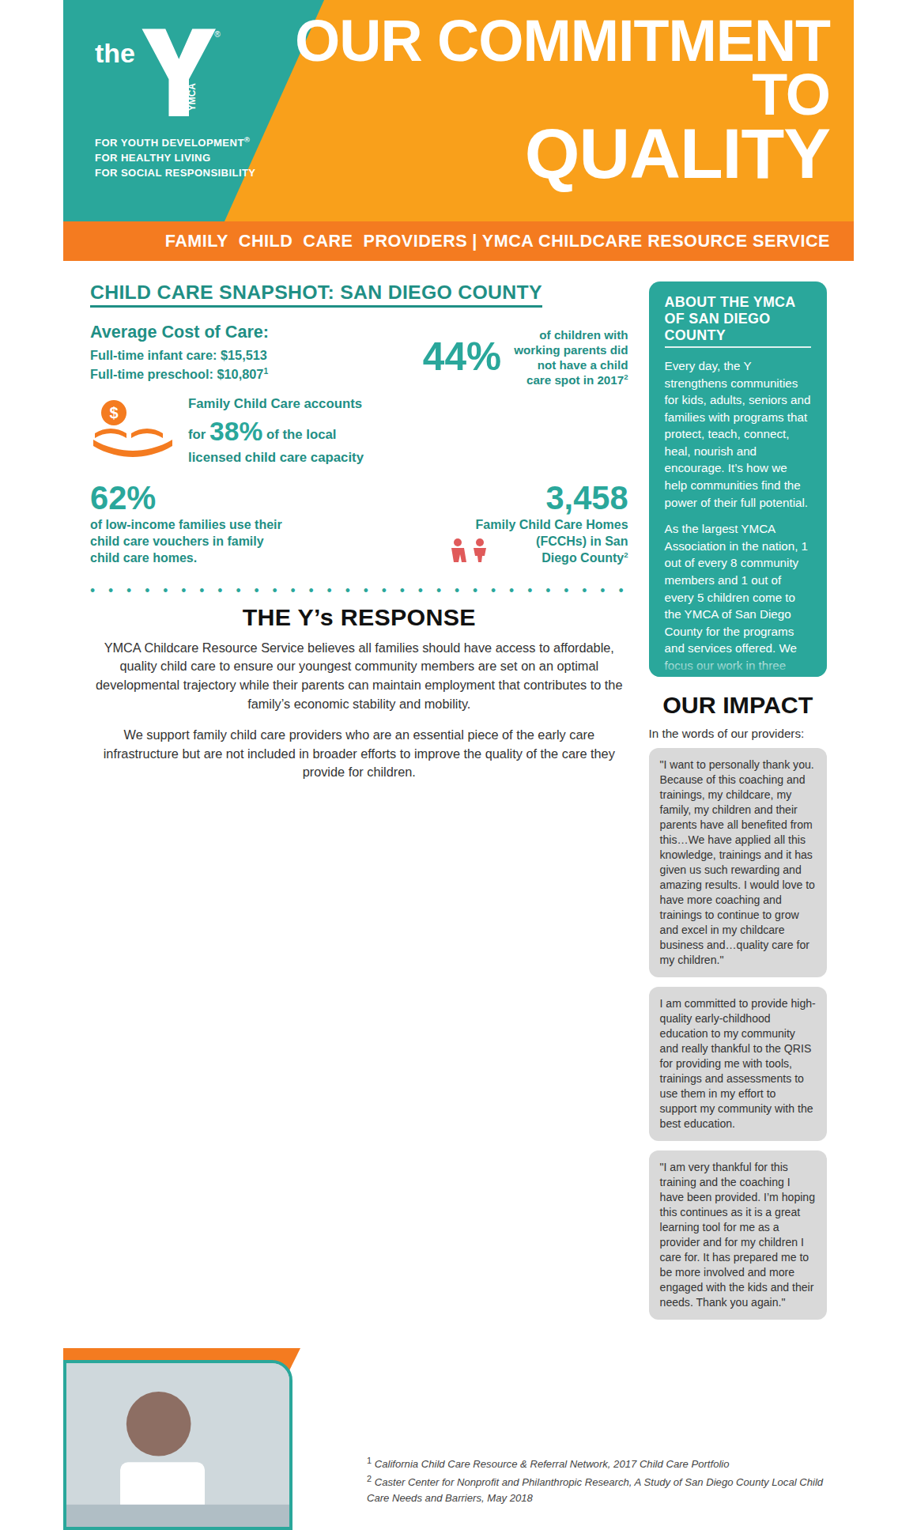the YMCA ®
For Youth Development®
For Healthy Living
For Social Responsibility
OUR COMMITMENT TO QUALITY
FAMILY CHILD CARE PROVIDERS|YMCA CHILDCARE RESOURCE SERVICE
CHILD CARE SNAPSHOT: SAN DIEGO COUNTY
Average Cost of Care:
Full-time infant care: $15,513
Full-time preschool: $10,8071
44% of children with working parents did not have a child care spot in 20172
$
Family Child Care accounts for 38% of the local licensed child care capacity
62%
of low-income families use their child care vouchers in family child care homes.
3,458
Family Child Care Homes
(FCCHs) in San Diego County2
• • • • • • • • • • • • • • • • • • • • • • • • • • • • • •
THE Y’s RESPONSE
YMCA Childcare Resource Service believes all families should have access to affordable, quality child care to ensure our youngest community members are set on an optimal developmental trajectory while their parents can maintain employment that contributes to the family’s economic stability and mobility.
We support family child care providers who are an essential piece of the early care infrastructure but are not included in broader efforts to improve the quality of the care they provide for children.
ABOUT THE YMCA OF SAN DIEGO COUNTY
Every day, the Y strengthens communities for kids, adults, seniors and families with programs that protect, teach, connect, heal, nourish and encourage. It’s how we help communities find the power of their full potential.
As the largest YMCA Association in the nation, 1 out of every 8 community members and 1 out of every 5 children come to the YMCA of San Diego County for the programs and services offered. We focus our work in three primary areas: Youth Development, Healthy Living, and Social Responsibility. We focus on youth development, healthy living, and social responsibility to help vulnerable families build resilience for overall well-being.
We use prevention and intervention to lift families to sustained self-sufficiency, touching families at all stages of youth development so no one – regardless of their circumstances – suffers the consequences of poverty or inequality.
OUR IMPACT
In the words of our providers:
"I want to personally thank you. Because of this coaching and trainings, my childcare, my family, my children and their parents have all benefited from this…We have applied all this knowledge, trainings and it has given us such rewarding and amazing results. I would love to have more coaching and trainings to continue to grow and excel in my childcare business and…quality care for my children."
I am committed to provide high-quality early-childhood education to my community and really thankful to the QRIS for providing me with tools, trainings and assessments to use them in my effort to support my community with the best education.
"I am very thankful for this training and the coaching I have been provided. I’m hoping this continues as it is a great learning tool for me as a provider and for my children I care for. It has prepared me to be more involved and more engaged with the kids and their needs. Thank you again."
1 California Child Care Resource & Referral Network, 2017 Child Care Portfolio
2 Caster Center for Nonprofit and Philanthropic Research, A Study of San Diego County Local Child Care Needs and Barriers, May 2018